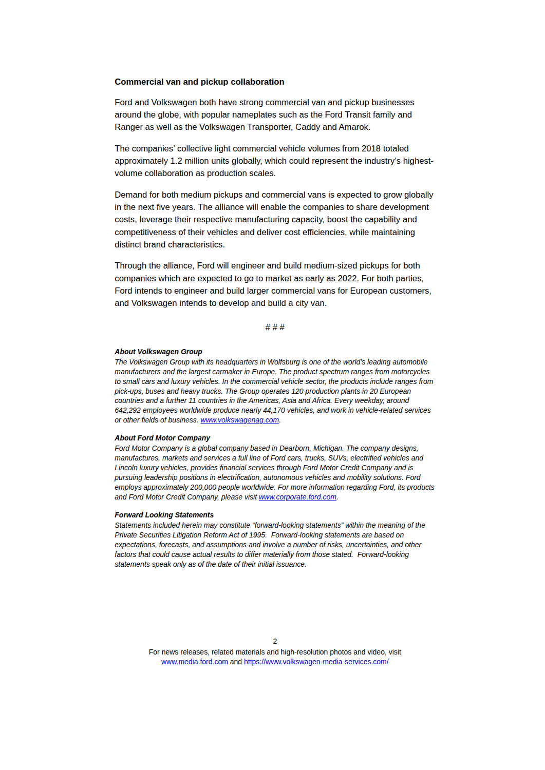Commercial van and pickup collaboration
Ford and Volkswagen both have strong commercial van and pickup businesses around the globe, with popular nameplates such as the Ford Transit family and Ranger as well as the Volkswagen Transporter, Caddy and Amarok.
The companies’ collective light commercial vehicle volumes from 2018 totaled approximately 1.2 million units globally, which could represent the industry’s highest-volume collaboration as production scales.
Demand for both medium pickups and commercial vans is expected to grow globally in the next five years. The alliance will enable the companies to share development costs, leverage their respective manufacturing capacity, boost the capability and competitiveness of their vehicles and deliver cost efficiencies, while maintaining distinct brand characteristics.
Through the alliance, Ford will engineer and build medium-sized pickups for both companies which are expected to go to market as early as 2022. For both parties, Ford intends to engineer and build larger commercial vans for European customers, and Volkswagen intends to develop and build a city van.
# # #
About Volkswagen Group
The Volkswagen Group with its headquarters in Wolfsburg is one of the world’s leading automobile manufacturers and the largest carmaker in Europe. The product spectrum ranges from motorcycles to small cars and luxury vehicles. In the commercial vehicle sector, the products include ranges from pick-ups, buses and heavy trucks. The Group operates 120 production plants in 20 European countries and a further 11 countries in the Americas, Asia and Africa. Every weekday, around 642,292 employees worldwide produce nearly 44,170 vehicles, and work in vehicle-related services or other fields of business. www.volkswagenag.com.
About Ford Motor Company
Ford Motor Company is a global company based in Dearborn, Michigan. The company designs, manufactures, markets and services a full line of Ford cars, trucks, SUVs, electrified vehicles and Lincoln luxury vehicles, provides financial services through Ford Motor Credit Company and is pursuing leadership positions in electrification, autonomous vehicles and mobility solutions. Ford employs approximately 200,000 people worldwide. For more information regarding Ford, its products and Ford Motor Credit Company, please visit www.corporate.ford.com.
Forward Looking Statements
Statements included herein may constitute “forward-looking statements” within the meaning of the Private Securities Litigation Reform Act of 1995. Forward-looking statements are based on expectations, forecasts, and assumptions and involve a number of risks, uncertainties, and other factors that could cause actual results to differ materially from those stated. Forward-looking statements speak only as of the date of their initial issuance.
2
For news releases, related materials and high-resolution photos and video, visit
www.media.ford.com and https://www.volkswagen-media-services.com/